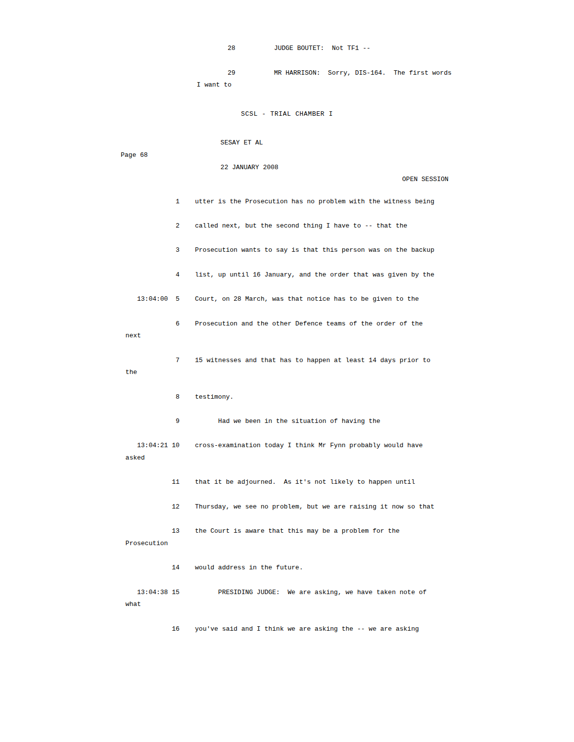28          JUDGE BOUTET:  Not TF1 --

        29          MR HARRISON:  Sorry, DIS-164.  The first words I want to
SCSL - TRIAL CHAMBER I
Page 68
SESAY ET AL

22 JANUARY 2008                                 OPEN SESSION
             1    utter is the Prosecution has no problem with the witness being

             2    called next, but the second thing I have to -- that the

             3    Prosecution wants to say is that this person was on the backup

             4    list, up until 16 January, and the order that was given by the

   13:04:00  5    Court, on 28 March, was that notice has to be given to the

             6    Prosecution and the other Defence teams of the order of the
next

             7    15 witnesses and that has to happen at least 14 days prior to
the

             8    testimony.

             9          Had we been in the situation of having the

   13:04:21 10    cross-examination today I think Mr Fynn probably would have
asked

            11    that it be adjourned.  As it's not likely to happen until

            12    Thursday, we see no problem, but we are raising it now so that

            13    the Court is aware that this may be a problem for the
Prosecution

            14    would address in the future.

   13:04:38 15          PRESIDING JUDGE:  We are asking, we have taken note of
what

            16    you've said and I think we are asking the -- we are asking